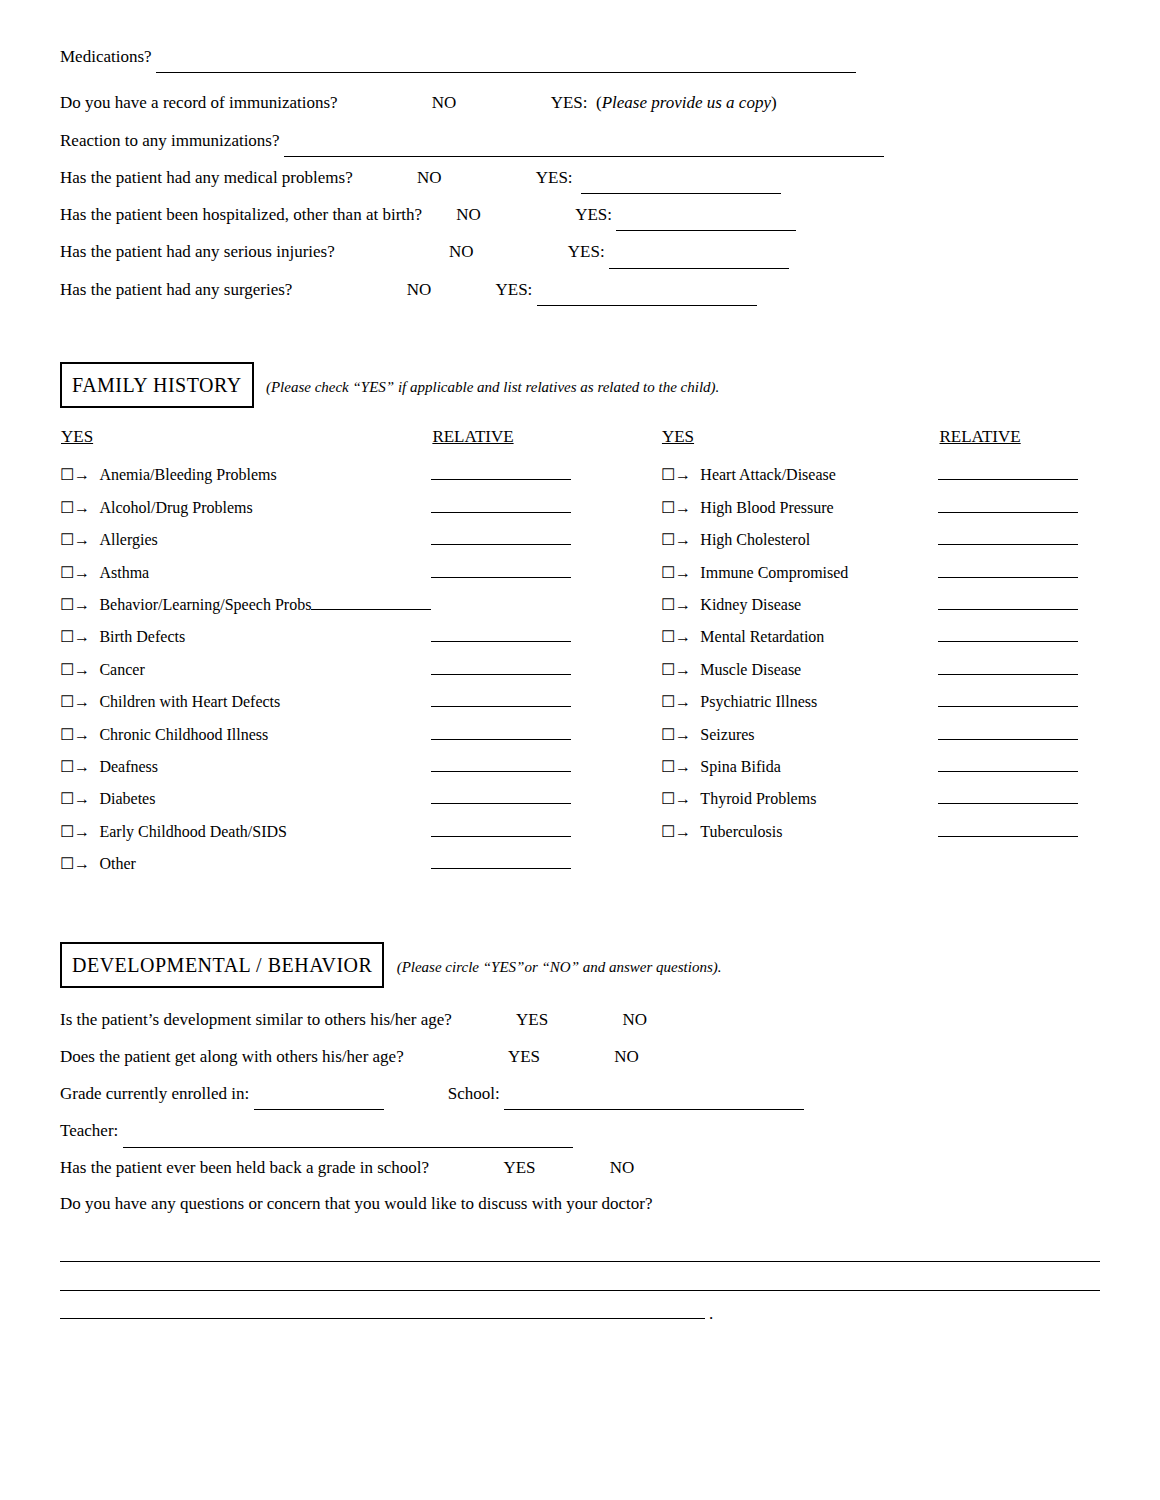Medications?
Do you have a record of immunizations? NO YES: (Please provide us a copy)
Reaction to any immunizations?
Has the patient had any medical problems? NO YES:
Has the patient been hospitalized, other than at birth? NO YES:
Has the patient had any serious injuries? NO YES:
Has the patient had any surgeries? NO YES:
FAMILY HISTORY (Please check “YES” if applicable and list relatives as related to the child).
| YES | RELATIVE | | YES | RELATIVE |
| --- | --- | --- | --- | --- |
| ☐→ | Anemia/Bleeding Problems | | | ☐→ | Heart Attack/Disease | |
| ☐→ | Alcohol/Drug Problems | | | ☐→ | High Blood Pressure | |
| ☐→ | Allergies | | | ☐→ | High Cholesterol | |
| ☐→ | Asthma | | | ☐→ | Immune Compromised | |
| ☐→ | Behavior/Learning/Speech Probs | | | ☐→ | Kidney Disease | |
| ☐→ | Birth Defects | | | ☐→ | Mental Retardation | |
| ☐→ | Cancer | | | ☐→ | Muscle Disease | |
| ☐→ | Children with Heart Defects | | | ☐→ | Psychiatric Illness | |
| ☐→ | Chronic Childhood Illness | | | ☐→ | Seizures | |
| ☐→ | Deafness | | | ☐→ | Spina Bifida | |
| ☐→ | Diabetes | | | ☐→ | Thyroid Problems | |
| ☐→ | Early Childhood Death/SIDS | | | ☐→ | Tuberculosis | |
| ☐→ | Other | | | | | |
DEVELOPMENTAL / BEHAVIOR (Please circle “YES”or “NO” and answer questions).
Is the patient’s development similar to others his/her age? YES NO
Does the patient get along with others his/her age? YES NO
Grade currently enrolled in: School:
Teacher:
Has the patient ever been held back a grade in school? YES NO
Do you have any questions or concern that you would like to discuss with your doctor?
.